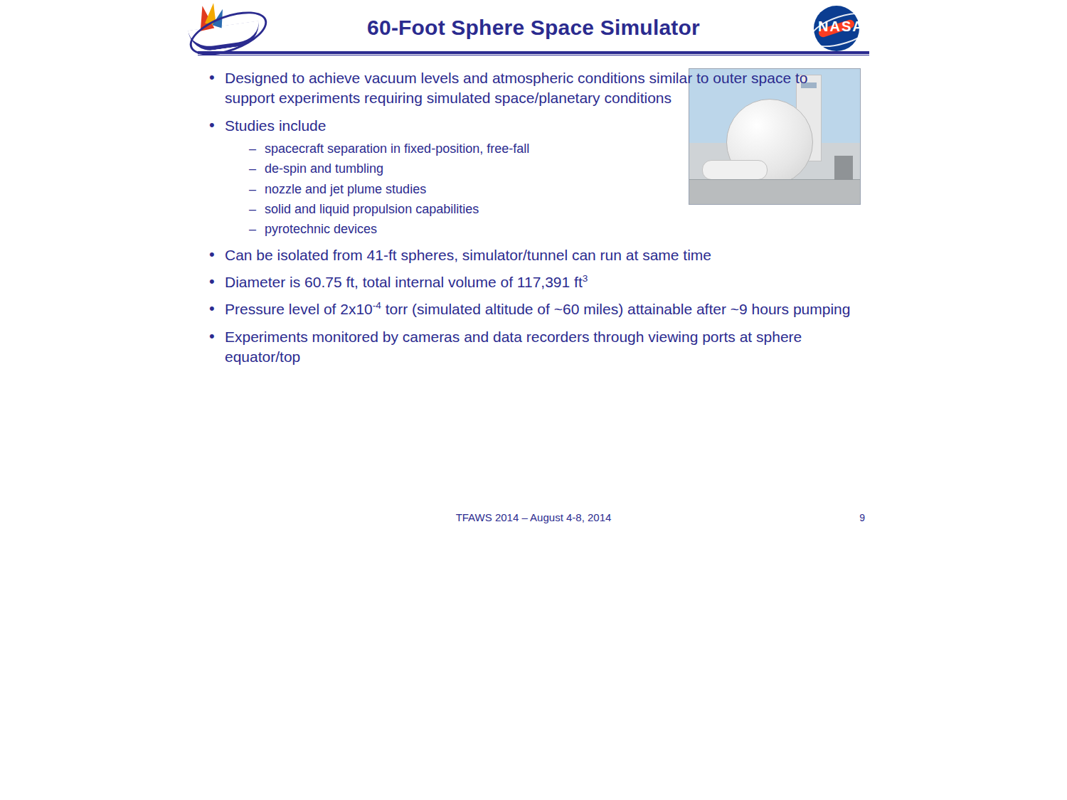✦ ✦ ✦
60-Foot Sphere Space Simulator
NASA
Designed to achieve vacuum levels and atmospheric conditions similar to outer space to support experiments requiring simulated space/planetary conditions
Studies include
spacecraft separation in fixed-position, free-fall
de-spin and tumbling
nozzle and jet plume studies
solid and liquid propulsion capabilities
pyrotechnic devices
Can be isolated from 41-ft spheres, simulator/tunnel can run at same time
Diameter is 60.75 ft, total internal volume of 117,391 ft3
Pressure level of 2x10-4 torr (simulated altitude of ~60 miles) attainable after ~9 hours pumping
Experiments monitored by cameras and data recorders through viewing ports at sphere equator/top
TFAWS 2014 – August 4-8, 2014
9